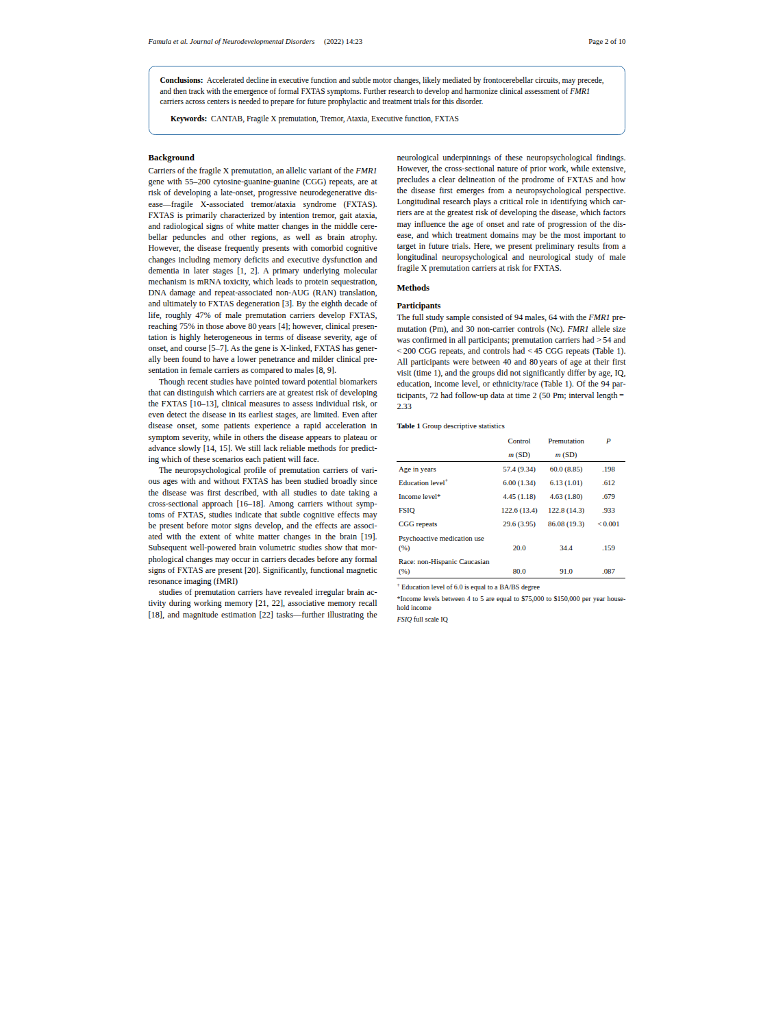Famula et al. Journal of Neurodevelopmental Disorders (2022) 14:23
Page 2 of 10
Conclusions: Accelerated decline in executive function and subtle motor changes, likely mediated by frontocerebellar circuits, may precede, and then track with the emergence of formal FXTAS symptoms. Further research to develop and harmonize clinical assessment of FMR1 carriers across centers is needed to prepare for future prophylactic and treatment trials for this disorder.
Keywords: CANTAB, Fragile X premutation, Tremor, Ataxia, Executive function, FXTAS
Background
Carriers of the fragile X premutation, an allelic variant of the FMR1 gene with 55–200 cytosine-guanine-guanine (CGG) repeats, are at risk of developing a late-onset, progressive neurodegenerative disease—fragile X-associated tremor/ataxia syndrome (FXTAS). FXTAS is primarily characterized by intention tremor, gait ataxia, and radiological signs of white matter changes in the middle cerebellar peduncles and other regions, as well as brain atrophy. However, the disease frequently presents with comorbid cognitive changes including memory deficits and executive dysfunction and dementia in later stages [1, 2]. A primary underlying molecular mechanism is mRNA toxicity, which leads to protein sequestration, DNA damage and repeat-associated non-AUG (RAN) translation, and ultimately to FXTAS degeneration [3]. By the eighth decade of life, roughly 47% of male premutation carriers develop FXTAS, reaching 75% in those above 80 years [4]; however, clinical presentation is highly heterogeneous in terms of disease severity, age of onset, and course [5–7]. As the gene is X-linked, FXTAS has generally been found to have a lower penetrance and milder clinical presentation in female carriers as compared to males [8, 9].
Though recent studies have pointed toward potential biomarkers that can distinguish which carriers are at greatest risk of developing the FXTAS [10–13], clinical measures to assess individual risk, or even detect the disease in its earliest stages, are limited. Even after disease onset, some patients experience a rapid acceleration in symptom severity, while in others the disease appears to plateau or advance slowly [14, 15]. We still lack reliable methods for predicting which of these scenarios each patient will face.
The neuropsychological profile of premutation carriers of various ages with and without FXTAS has been studied broadly since the disease was first described, with all studies to date taking a cross-sectional approach [16–18]. Among carriers without symptoms of FXTAS, studies indicate that subtle cognitive effects may be present before motor signs develop, and the effects are associated with the extent of white matter changes in the brain [19]. Subsequent well-powered brain volumetric studies show that morphological changes may occur in carriers decades before any formal signs of FXTAS are present [20]. Significantly, functional magnetic resonance imaging (fMRI)
studies of premutation carriers have revealed irregular brain activity during working memory [21, 22], associative memory recall [18], and magnitude estimation [22] tasks—further illustrating the neurological underpinnings of these neuropsychological findings. However, the cross-sectional nature of prior work, while extensive, precludes a clear delineation of the prodrome of FXTAS and how the disease first emerges from a neuropsychological perspective. Longitudinal research plays a critical role in identifying which carriers are at the greatest risk of developing the disease, which factors may influence the age of onset and rate of progression of the disease, and which treatment domains may be the most important to target in future trials. Here, we present preliminary results from a longitudinal neuropsychological and neurological study of male fragile X premutation carriers at risk for FXTAS.
Methods
Participants
The full study sample consisted of 94 males, 64 with the FMR1 premutation (Pm), and 30 non-carrier controls (Nc). FMR1 allele size was confirmed in all participants; premutation carriers had > 54 and < 200 CGG repeats, and controls had < 45 CGG repeats (Table 1). All participants were between 40 and 80 years of age at their first visit (time 1), and the groups did not significantly differ by age, IQ, education, income level, or ethnicity/race (Table 1). Of the 94 participants, 72 had follow-up data at time 2 (50 Pm; interval length = 2.33
Table 1 Group descriptive statistics
| | Control | Premutation | P |
| --- | --- | --- | --- |
| | m (SD) | m (SD) | |
| Age in years | 57.4 (9.34) | 60.0 (8.85) | .198 |
| Education level + | 6.00 (1.34) | 6.13 (1.01) | .612 |
| Income level* | 4.45 (1.18) | 4.63 (1.80) | .679 |
| FSIQ | 122.6 (13.4) | 122.8 (14.3) | .933 |
| CGG repeats | 29.6 (3.95) | 86.08 (19.3) | < 0.001 |
| Psychoactive medication use (%) | 20.0 | 34.4 | .159 |
| Race: non-Hispanic Caucasian (%) | 80.0 | 91.0 | .087 |
+ Education level of 6.0 is equal to a BA/BS degree
*Income levels between 4 to 5 are equal to $75,000 to $150,000 per year household income
FSIQ full scale IQ